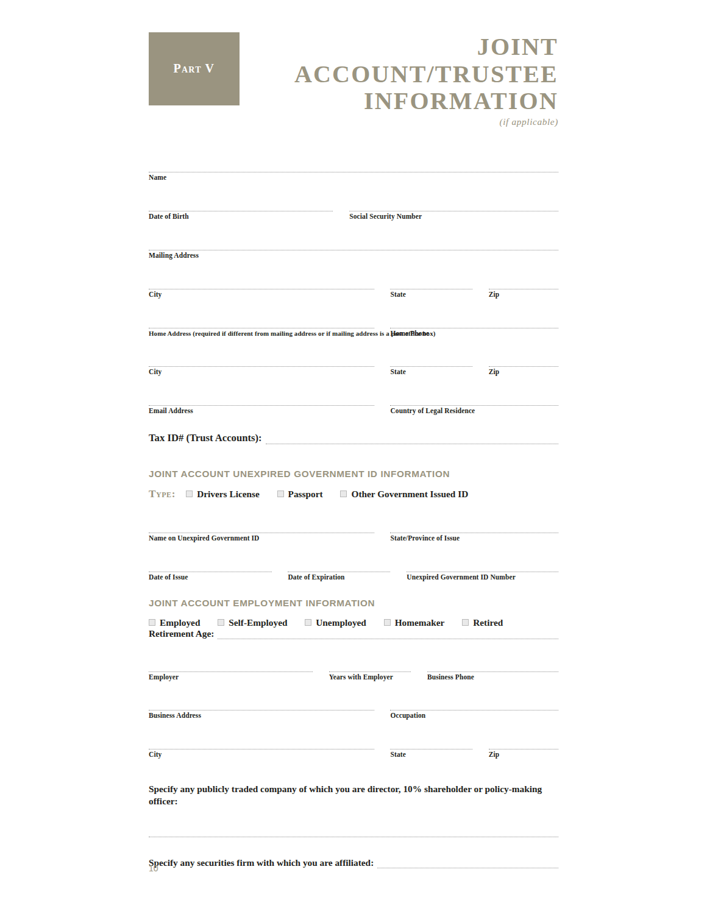Part V
JOINT ACCOUNT/TRUSTEE
INFORMATION
(if applicable)
Name
Date of Birth
Social Security Number
Mailing Address
City
State
Zip
Home Address (required if different from mailing address or if mailing address is a post office box)
Home Phone
City
State
Zip
Email Address
Country of Legal Residence
Tax ID# (Trust Accounts):
JOINT ACCOUNT UNEXPIRED GOVERNMENT ID INFORMATION
Type: Drivers License Passport Other Government Issued ID
Name on Unexpired Government ID
State/Province of Issue
Date of Issue
Date of Expiration
Unexpired Government ID Number
JOINT ACCOUNT EMPLOYMENT INFORMATION
Employed Self-Employed Unemployed Homemaker Retired Retirement Age:
Employer
Years with Employer
Business Phone
Business Address
Occupation
City
State
Zip
Specify any publicly traded company of which you are director, 10% shareholder or policy-making officer:
Specify any securities firm with which you are affiliated:
10